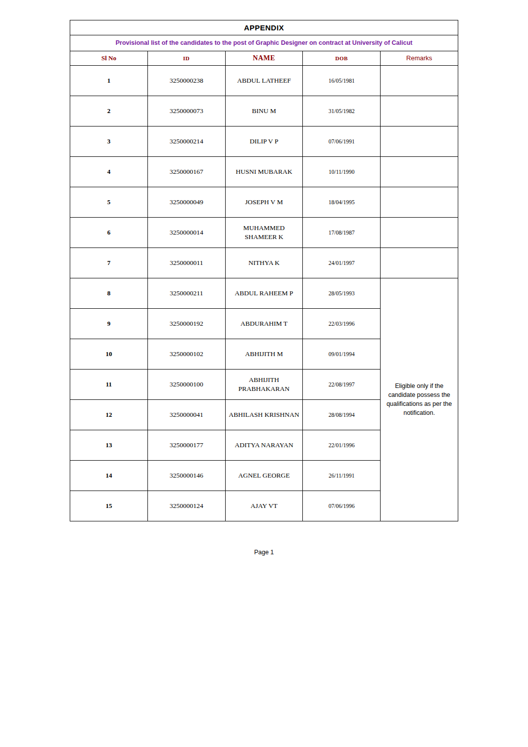| APPENDIX |
| Provisional list of the candidates to the post of Graphic Designer on contract at University of Calicut |
| Sl No | ID | NAME | DOB | Remarks |
| 1 | 3250000238 | ABDUL LATHEEF | 16/05/1981 | |
| 2 | 3250000073 | BINU M | 31/05/1982 | |
| 3 | 3250000214 | DILIP V P | 07/06/1991 | |
| 4 | 3250000167 | HUSNI MUBARAK | 10/11/1990 | |
| 5 | 3250000049 | JOSEPH V M | 18/04/1995 | |
| 6 | 3250000014 | MUHAMMED SHAMEER K | 17/08/1987 | |
| 7 | 3250000011 | NITHYA K | 24/01/1997 | |
| 8 | 3250000211 | ABDUL RAHEEM P | 28/05/1993 | Eligible only if the candidate possess the qualifications as per the notification. |
| 9 | 3250000192 | ABDURAHIM T | 22/03/1996 |
| 10 | 3250000102 | ABHIJITH M | 09/01/1994 |
| 11 | 3250000100 | ABHIJITH PRABHAKARAN | 22/08/1997 |
| 12 | 3250000041 | ABHILASH KRISHNAN | 28/08/1994 |
| 13 | 3250000177 | ADITYA NARAYAN | 22/01/1996 |
| 14 | 3250000146 | AGNEL GEORGE | 26/11/1991 |
| 15 | 3250000124 | AJAY VT | 07/06/1996 |
Page 1